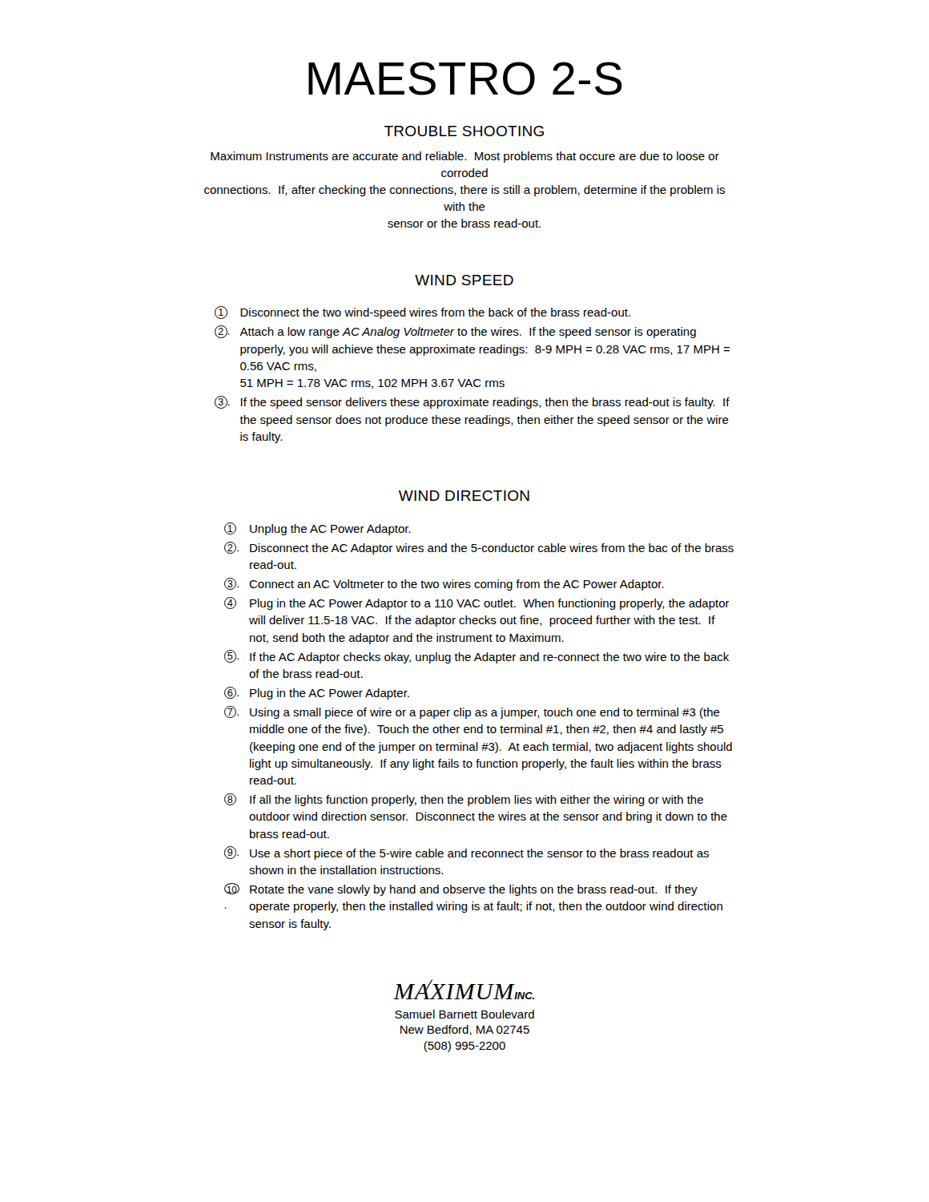MAESTRO 2-S
TROUBLE SHOOTING
Maximum Instruments are accurate and reliable. Most problems that occure are due to loose or corroded
connections. If, after checking the connections, there is still a problem, determine if the problem is with the
sensor or the brass read-out.
WIND SPEED
1 Disconnect the two wind-speed wires from the back of the brass read-out.
2. Attach a low range AC Analog Voltmeter to the wires. If the speed sensor is operating properly, you will achieve these approximate readings: 8-9 MPH = 0.28 VAC rms, 17 MPH = 0.56 VAC rms,
51 MPH = 1.78 VAC rms, 102 MPH 3.67 VAC rms
3. If the speed sensor delivers these approximate readings, then the brass read-out is faulty. If the speed sensor does not produce these readings, then either the speed sensor or the wire is faulty.
WIND DIRECTION
1 Unplug the AC Power Adaptor.
2. Disconnect the AC Adaptor wires and the 5-conductor cable wires from the bac of the brass read-out.
3. Connect an AC Voltmeter to the two wires coming from the AC Power Adaptor.
4 Plug in the AC Power Adaptor to a 110 VAC outlet. When functioning properly, the adaptor will deliver 11.5-18 VAC. If the adaptor checks out fine, proceed further with the test. If not, send both the adaptor and the instrument to Maximum.
5. If the AC Adaptor checks okay, unplug the Adapter and re-connect the two wire to the back of the brass read-out.
6. Plug in the AC Power Adapter.
7. Using a small piece of wire or a paper clip as a jumper, touch one end to terminal #3 (the middle one of the five). Touch the other end to terminal #1, then #2, then #4 and lastly #5 (keeping one end of the jumper on terminal #3). At each termial, two adjacent lights should light up simultaneously. If any light fails to function properly, the fault lies within the brass read-out.
8 If all the lights function properly, then the problem lies with either the wiring or with the outdoor wind direction sensor. Disconnect the wires at the sensor and bring it down to the brass read-out.
9. Use a short piece of the 5-wire cable and reconnect the sensor to the brass readout as shown in the installation instructions.
10. Rotate the vane slowly by hand and observe the lights on the brass read-out. If they operate properly, then the installed wiring is at fault; if not, then the outdoor wind direction sensor is faulty.
MAXIMUM/INC.
Samuel Barnett Boulevard
New Bedford, MA 02745
(508) 995-2200